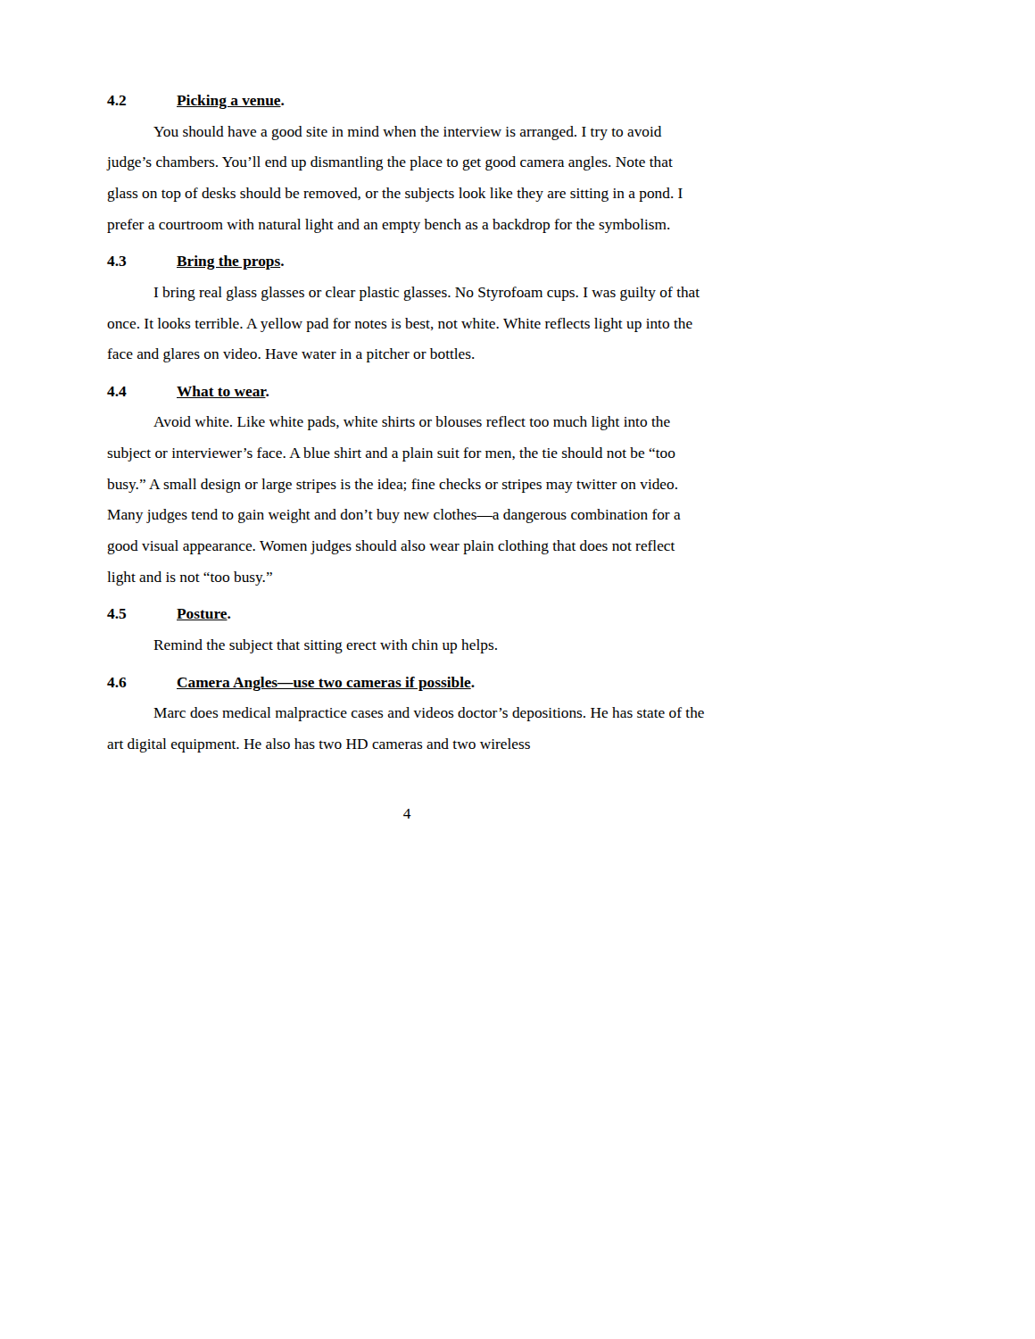4.2 Picking a venue.
You should have a good site in mind when the interview is arranged. I try to avoid judge’s chambers. You’ll end up dismantling the place to get good camera angles. Note that glass on top of desks should be removed, or the subjects look like they are sitting in a pond. I prefer a courtroom with natural light and an empty bench as a backdrop for the symbolism.
4.3 Bring the props.
I bring real glass glasses or clear plastic glasses. No Styrofoam cups. I was guilty of that once. It looks terrible. A yellow pad for notes is best, not white. White reflects light up into the face and glares on video. Have water in a pitcher or bottles.
4.4 What to wear.
Avoid white. Like white pads, white shirts or blouses reflect too much light into the subject or interviewer’s face. A blue shirt and a plain suit for men, the tie should not be “too busy.” A small design or large stripes is the idea; fine checks or stripes may twitter on video. Many judges tend to gain weight and don’t buy new clothes—a dangerous combination for a good visual appearance. Women judges should also wear plain clothing that does not reflect light and is not “too busy.”
4.5 Posture.
Remind the subject that sitting erect with chin up helps.
4.6 Camera Angles—use two cameras if possible.
Marc does medical malpractice cases and videos doctor’s depositions. He has state of the art digital equipment. He also has two HD cameras and two wireless
4